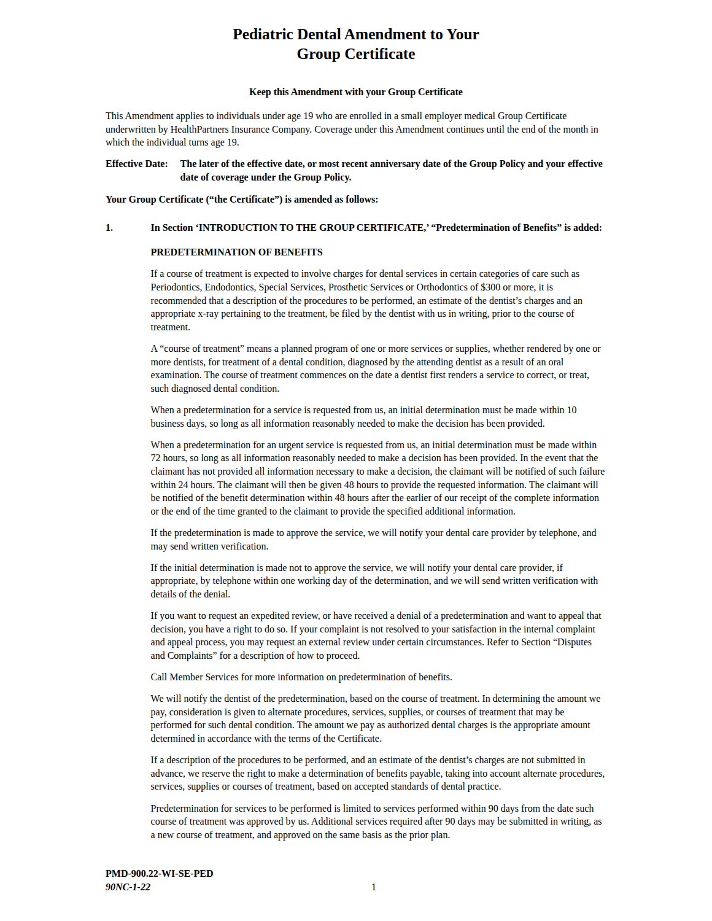Pediatric Dental Amendment to Your
Group Certificate
Keep this Amendment with your Group Certificate
This Amendment applies to individuals under age 19 who are enrolled in a small employer medical Group Certificate underwritten by HealthPartners Insurance Company. Coverage under this Amendment continues until the end of the month in which the individual turns age 19.
Effective Date: The later of the effective date, or most recent anniversary date of the Group Policy and your effective date of coverage under the Group Policy.
Your Group Certificate (“the Certificate”) is amended as follows:
1. In Section ‘INTRODUCTION TO THE GROUP CERTIFICATE,’ “Predetermination of Benefits” is added:
PREDETERMINATION OF BENEFITS
If a course of treatment is expected to involve charges for dental services in certain categories of care such as Periodontics, Endodontics, Special Services, Prosthetic Services or Orthodontics of $300 or more, it is recommended that a description of the procedures to be performed, an estimate of the dentist’s charges and an appropriate x-ray pertaining to the treatment, be filed by the dentist with us in writing, prior to the course of treatment.
A “course of treatment” means a planned program of one or more services or supplies, whether rendered by one or more dentists, for treatment of a dental condition, diagnosed by the attending dentist as a result of an oral examination. The course of treatment commences on the date a dentist first renders a service to correct, or treat, such diagnosed dental condition.
When a predetermination for a service is requested from us, an initial determination must be made within 10 business days, so long as all information reasonably needed to make the decision has been provided.
When a predetermination for an urgent service is requested from us, an initial determination must be made within 72 hours, so long as all information reasonably needed to make a decision has been provided. In the event that the claimant has not provided all information necessary to make a decision, the claimant will be notified of such failure within 24 hours. The claimant will then be given 48 hours to provide the requested information. The claimant will be notified of the benefit determination within 48 hours after the earlier of our receipt of the complete information or the end of the time granted to the claimant to provide the specified additional information.
If the predetermination is made to approve the service, we will notify your dental care provider by telephone, and may send written verification.
If the initial determination is made not to approve the service, we will notify your dental care provider, if appropriate, by telephone within one working day of the determination, and we will send written verification with details of the denial.
If you want to request an expedited review, or have received a denial of a predetermination and want to appeal that decision, you have a right to do so. If your complaint is not resolved to your satisfaction in the internal complaint and appeal process, you may request an external review under certain circumstances. Refer to Section “Disputes and Complaints” for a description of how to proceed.
Call Member Services for more information on predetermination of benefits.
We will notify the dentist of the predetermination, based on the course of treatment. In determining the amount we pay, consideration is given to alternate procedures, services, supplies, or courses of treatment that may be performed for such dental condition. The amount we pay as authorized dental charges is the appropriate amount determined in accordance with the terms of the Certificate.
If a description of the procedures to be performed, and an estimate of the dentist’s charges are not submitted in advance, we reserve the right to make a determination of benefits payable, taking into account alternate procedures, services, supplies or courses of treatment, based on accepted standards of dental practice.
Predetermination for services to be performed is limited to services performed within 90 days from the date such course of treatment was approved by us. Additional services required after 90 days may be submitted in writing, as a new course of treatment, and approved on the same basis as the prior plan.
PMD-900.22-WI-SE-PED
90NC-1-221